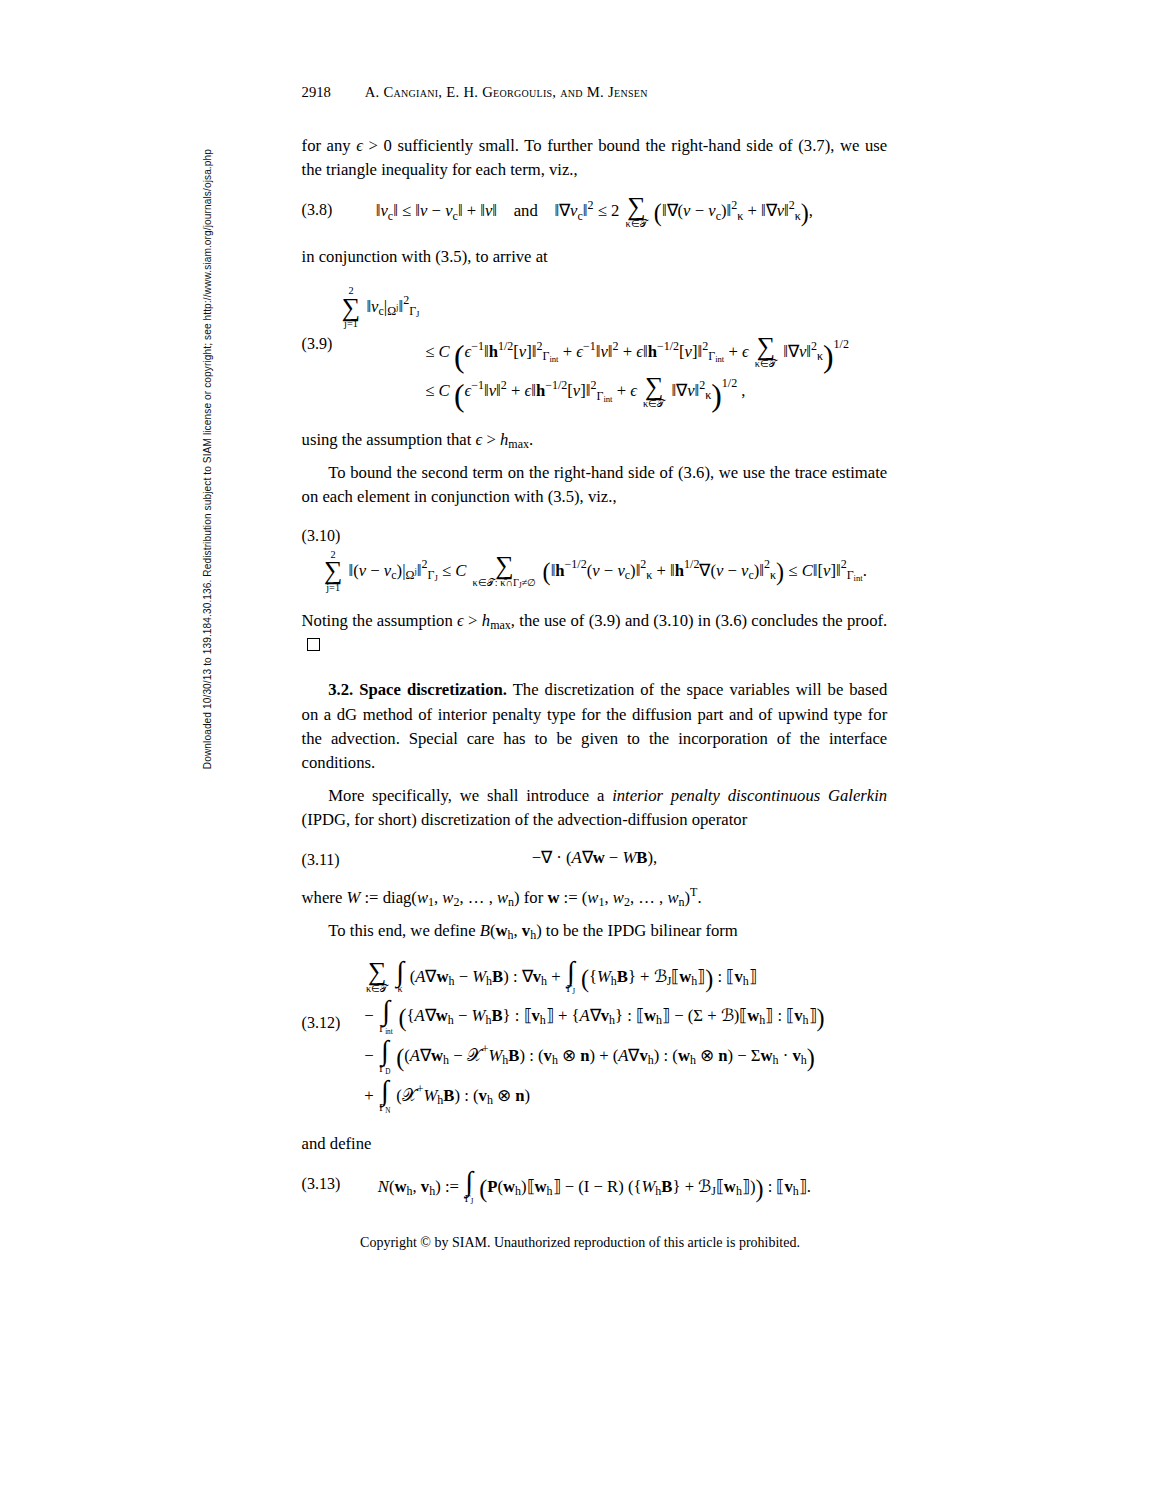Downloaded 10/30/13 to 139.184.30.136. Redistribution subject to SIAM license or copyright; see http://www.siam.org/journals/ojsa.php
2918 A. Cangiani, E. H. Georgoulis, and M. Jensen
for any ϵ > 0 sufficiently small. To further bound the right-hand side of (3.7), we use the triangle inequality for each term, viz.,
(3.8)
‖vc‖ ≤ ‖v − vc‖ + ‖v‖ and ‖∇vc‖2 ≤ 2 ∑κ∈𝒯 (‖∇(v − vc)‖2κ + ‖∇v‖2κ),
in conjunction with (3.5), to arrive at
(3.9)
2∑j=1 ‖vc|Ωj‖2ΓJ
≤ C (ϵ−1‖h1/2[v]‖2Γint + ϵ−1‖v‖2 + ϵ‖h−1/2[v]‖2Γint + ϵ ∑κ∈𝒯 ‖∇v‖2κ) 1/2
≤ C (ϵ−1‖v‖2 + ϵ‖h−1/2[v]‖2Γint + ϵ ∑κ∈𝒯 ‖∇v‖2κ) 1/2 ,
using the assumption that ϵ > hmax.
To bound the second term on the right-hand side of (3.6), we use the trace estimate on each element in conjunction with (3.5), viz.,
(3.10)
2∑j=1 ‖(v − vc)|Ωj‖2ΓJ ≤ C ∑κ∈𝒯: κ̄∩ΓJ≠∅ (‖h−1/2(v − vc)‖2κ + ‖h1/2∇(v − vc)‖2κ) ≤ C‖[v]‖2Γint.
Noting the assumption ϵ > hmax, the use of (3.9) and (3.10) in (3.6) concludes the proof.
3.2. Space discretization. The discretization of the space variables will be based on a dG method of interior penalty type for the diffusion part and of upwind type for the advection. Special care has to be given to the incorporation of the interface conditions.
More specifically, we shall introduce a interior penalty discontinuous Galerkin (IPDG, for short) discretization of the advection-diffusion operator
(3.11)
−∇ · (A∇w − WB),
where W := diag(w1, w2, … , wn) for w := (w1, w2, … , wn)T.
To this end, we define B(wh, vh) to be the IPDG bilinear form
(3.12)
∑κ∈𝒯 ∫κ (A∇wh − WhB) : ∇vh + ∫ΓJ ({WhB} + ℬJ⟦wh⟧) : ⟦vh⟧
− ∫Γint ({A∇wh − WhB} : ⟦vh⟧ + {A∇vh} : ⟦wh⟧ − (Σ + ℬ)⟦wh⟧ : ⟦vh⟧)
− ∫ΓD ((A∇wh − 𝒳+WhB) : (vh ⊗ n) + (A∇vh) : (wh ⊗ n) − Σwh · vh)
+ ∫ΓN (𝒳+WhB) : (vh ⊗ n)
and define
(3.13)
N(wh, vh) := ∫ΓJ (P(wh)⟦wh⟧ − (I − R) ({WhB} + ℬJ⟦wh⟧)) : ⟦vh⟧.
Copyright © by SIAM. Unauthorized reproduction of this article is prohibited.